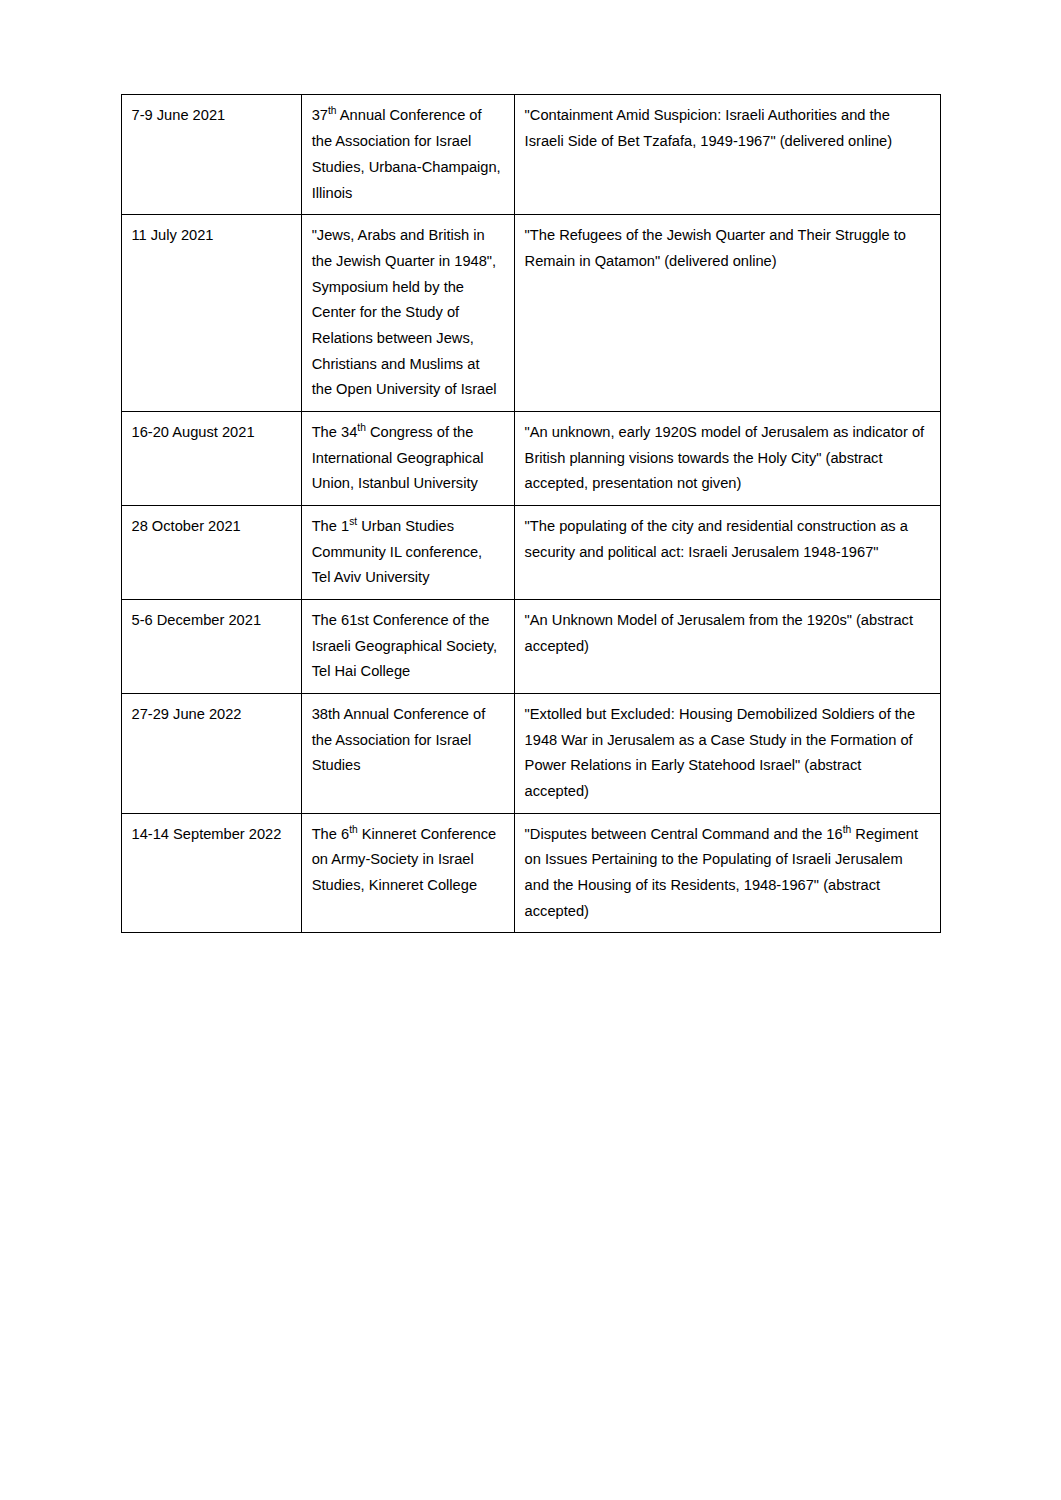| 7-9 June 2021 | 37 th Annual Conference of the Association for Israel Studies, Urbana-Champaign, Illinois | "Containment Amid Suspicion: Israeli Authorities and the Israeli Side of Bet Tzafafa, 1949-1967" (delivered online) |
| 11 July 2021 | "Jews, Arabs and British in the Jewish Quarter in 1948", Symposium held by the Center for the Study of Relations between Jews, Christians and Muslims at the Open University of Israel | "The Refugees of the Jewish Quarter and Their Struggle to Remain in Qatamon" (delivered online) |
| 16-20 August 2021 | The 34 th Congress of the International Geographical Union, Istanbul University | "An unknown, early 1920S model of Jerusalem as indicator of British planning visions towards the Holy City" (abstract accepted, presentation not given) |
| 28 October 2021 | The 1 st Urban Studies Community IL conference, Tel Aviv University | "The populating of the city and residential construction as a security and political act: Israeli Jerusalem 1948-1967" |
| 5-6 December 2021 | The 61st Conference of the Israeli Geographical Society, Tel Hai College | "An Unknown Model of Jerusalem from the 1920s" (abstract accepted) |
| 27-29 June 2022 | 38th Annual Conference of the Association for Israel Studies | "Extolled but Excluded: Housing Demobilized Soldiers of the 1948 War in Jerusalem as a Case Study in the Formation of Power Relations in Early Statehood Israel" (abstract accepted) |
| 14-14 September 2022 | The 6 th Kinneret Conference on Army-Society in Israel Studies, Kinneret College | "Disputes between Central Command and the 16 th Regiment on Issues Pertaining to the Populating of Israeli Jerusalem and the Housing of its Residents, 1948-1967" (abstract accepted) |